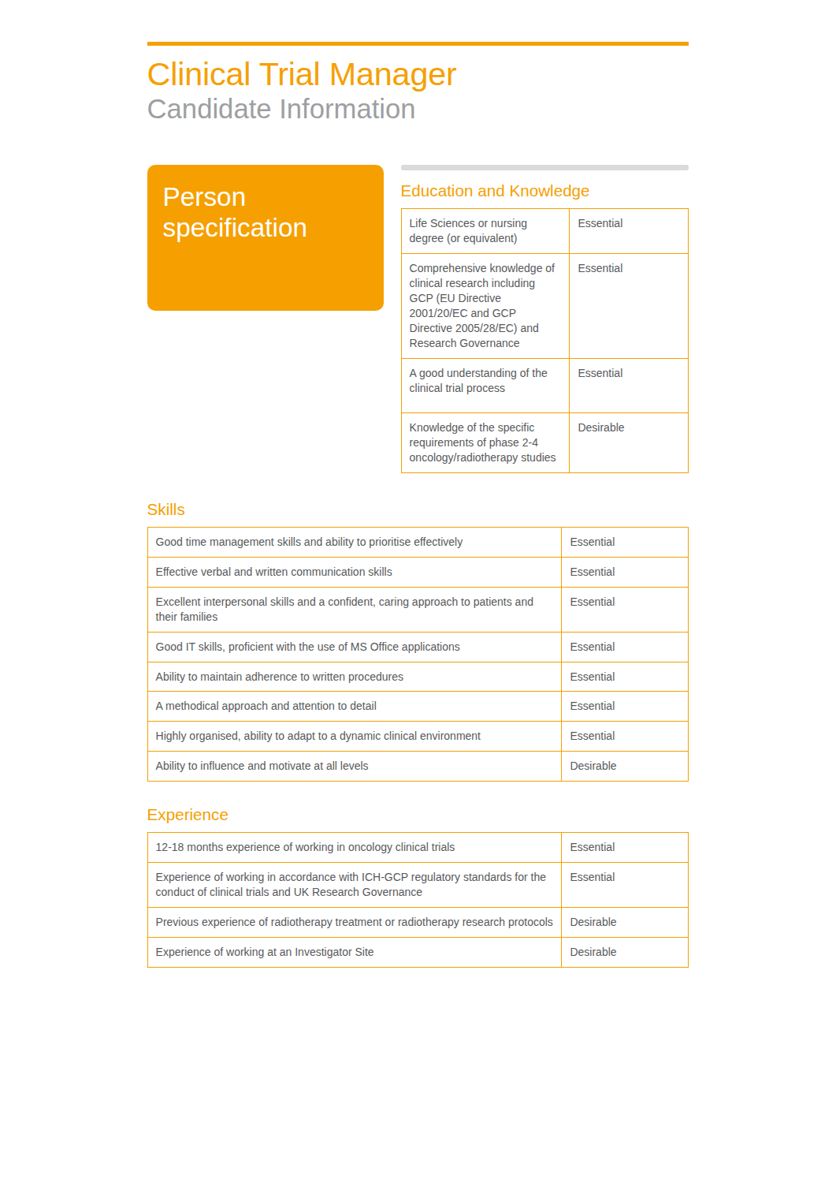Clinical Trial Manager
Candidate Information
Person specification
Education and Knowledge
| Life Sciences or nursing degree (or equivalent) | Essential |
| Comprehensive knowledge of clinical research including GCP (EU Directive 2001/20/EC and GCP Directive 2005/28/EC) and Research Governance | Essential |
| A good understanding of the clinical trial process | Essential |
| Knowledge of the specific requirements of phase 2-4 oncology/radiotherapy studies | Desirable |
Skills
| Good time management skills and ability to prioritise effectively | Essential |
| Effective verbal and written communication skills | Essential |
| Excellent interpersonal skills and a confident, caring approach to patients and their families | Essential |
| Good IT skills, proficient with the use of MS Office applications | Essential |
| Ability to maintain adherence to written procedures | Essential |
| A methodical approach and attention to detail | Essential |
| Highly organised, ability to adapt to a dynamic clinical environment | Essential |
| Ability to influence and motivate at all levels | Desirable |
Experience
| 12-18 months experience of working in oncology clinical trials | Essential |
| Experience of working in accordance with ICH-GCP regulatory standards for the conduct of clinical trials and UK Research Governance | Essential |
| Previous experience of radiotherapy treatment or radiotherapy research protocols | Desirable |
| Experience of working at an Investigator Site | Desirable |